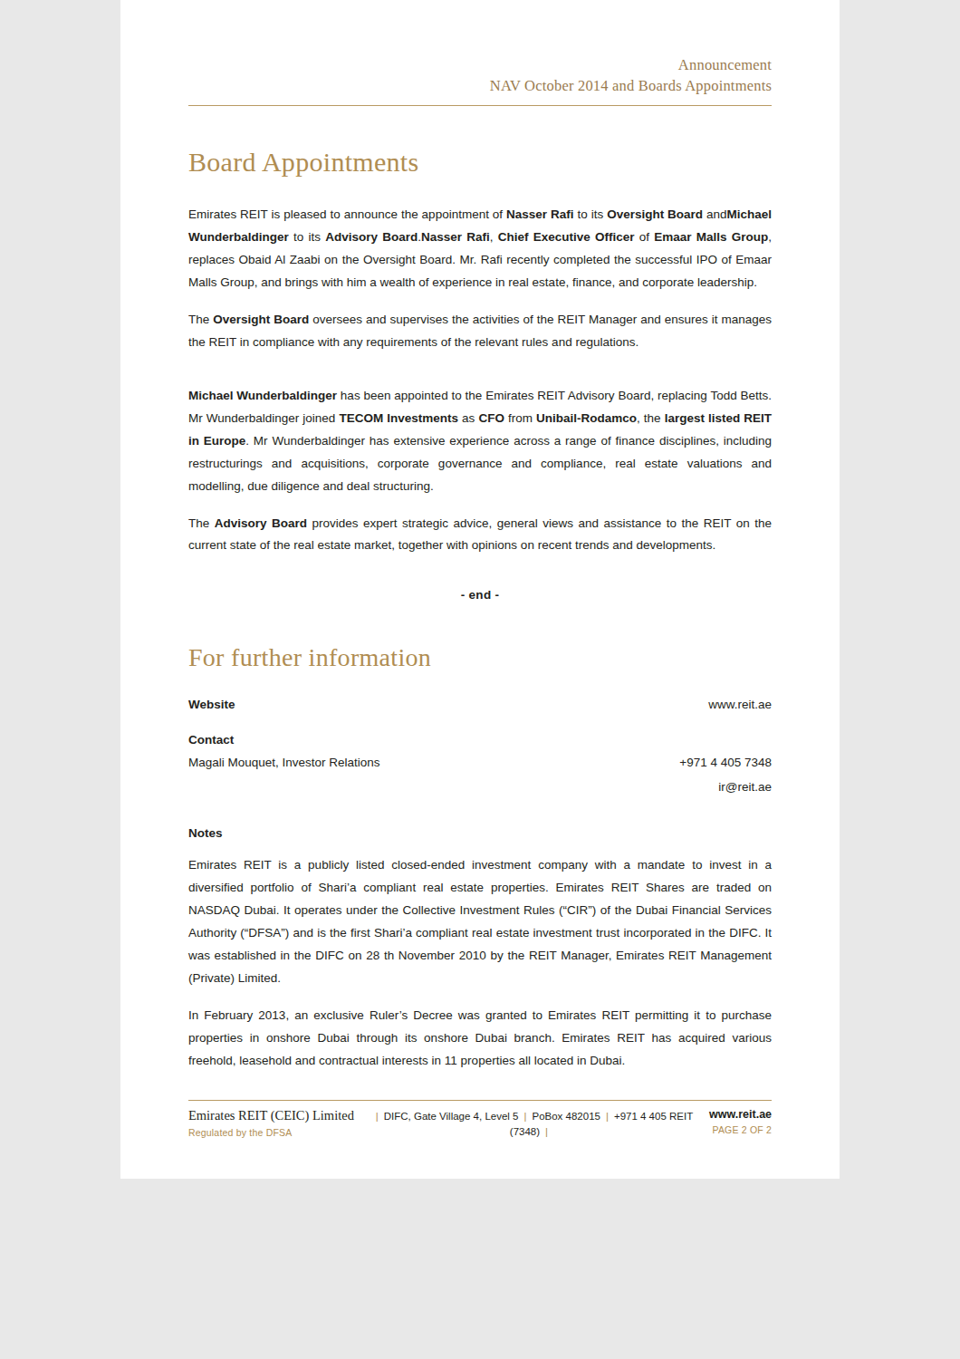Announcement
NAV October 2014 and Boards Appointments
Board Appointments
Emirates REIT is pleased to announce the appointment of Nasser Rafi to its Oversight Board andMichael Wunderbaldinger to its Advisory Board.Nasser Rafi, Chief Executive Officer of Emaar Malls Group, replaces Obaid Al Zaabi on the Oversight Board. Mr. Rafi recently completed the successful IPO of Emaar Malls Group, and brings with him a wealth of experience in real estate, finance, and corporate leadership.
The Oversight Board oversees and supervises the activities of the REIT Manager and ensures it manages the REIT in compliance with any requirements of the relevant rules and regulations.
Michael Wunderbaldinger has been appointed to the Emirates REIT Advisory Board, replacing Todd Betts. Mr Wunderbaldinger joined TECOM Investments as CFO from Unibail-Rodamco, the largest listed REIT in Europe. Mr Wunderbaldinger has extensive experience across a range of finance disciplines, including restructurings and acquisitions, corporate governance and compliance, real estate valuations and modelling, due diligence and deal structuring.
The Advisory Board provides expert strategic advice, general views and assistance to the REIT on the current state of the real estate market, together with opinions on recent trends and developments.
- end -
For further information
Website www.reit.ae
Contact
Magali Mouquet, Investor Relations +971 4 405 7348
ir@reit.ae
Notes
Emirates REIT is a publicly listed closed-ended investment company with a mandate to invest in a diversified portfolio of Shari’a compliant real estate properties. Emirates REIT Shares are traded on NASDAQ Dubai. It operates under the Collective Investment Rules (“CIR”) of the Dubai Financial Services Authority (“DFSA”) and is the first Shari’a compliant real estate investment trust incorporated in the DIFC. It was established in the DIFC on 28 th November 2010 by the REIT Manager, Emirates REIT Management (Private) Limited.
In February 2013, an exclusive Ruler’s Decree was granted to Emirates REIT permitting it to purchase properties in onshore Dubai through its onshore Dubai branch. Emirates REIT has acquired various freehold, leasehold and contractual interests in 11 properties all located in Dubai.
Emirates REIT (CEIC) Limited
Regulated by the DFSA
|DIFC, Gate Village 4, Level 5|PoBox 482015|+971 4 405 REIT (7348)|
www.reit.ae
PAGE 2 OF 2